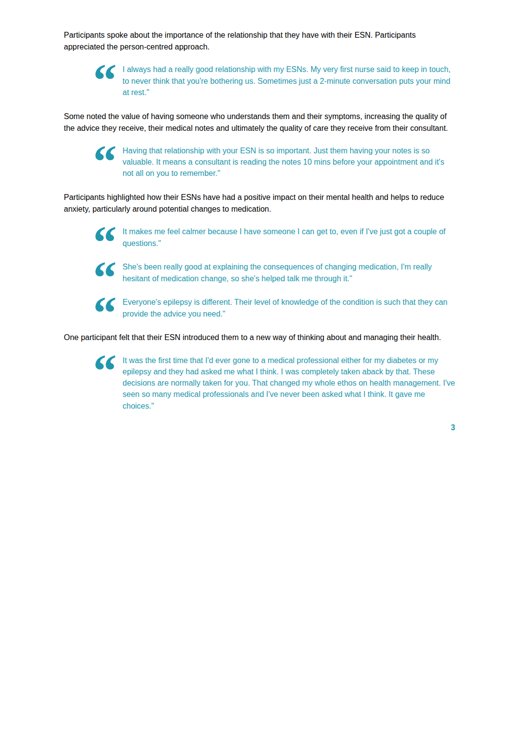Participants spoke about the importance of the relationship that they have with their ESN. Participants appreciated the person-centred approach.
I always had a really good relationship with my ESNs. My very first nurse said to keep in touch, to never think that you're bothering us. Sometimes just a 2-minute conversation puts your mind at rest."
Some noted the value of having someone who understands them and their symptoms, increasing the quality of the advice they receive, their medical notes and ultimately the quality of care they receive from their consultant.
Having that relationship with your ESN is so important. Just them having your notes is so valuable. It means a consultant is reading the notes 10 mins before your appointment and it's not all on you to remember."
Participants highlighted how their ESNs have had a positive impact on their mental health and helps to reduce anxiety, particularly around potential changes to medication.
It makes me feel calmer because I have someone I can get to, even if I've just got a couple of questions."
She's been really good at explaining the consequences of changing medication, I'm really hesitant of medication change, so she's helped talk me through it."
Everyone's epilepsy is different. Their level of knowledge of the condition is such that they can provide the advice you need."
One participant felt that their ESN introduced them to a new way of thinking about and managing their health.
It was the first time that I'd ever gone to a medical professional either for my diabetes or my epilepsy and they had asked me what I think. I was completely taken aback by that. These decisions are normally taken for you. That changed my whole ethos on health management. I've seen so many medical professionals and I've never been asked what I think. It gave me choices."
3